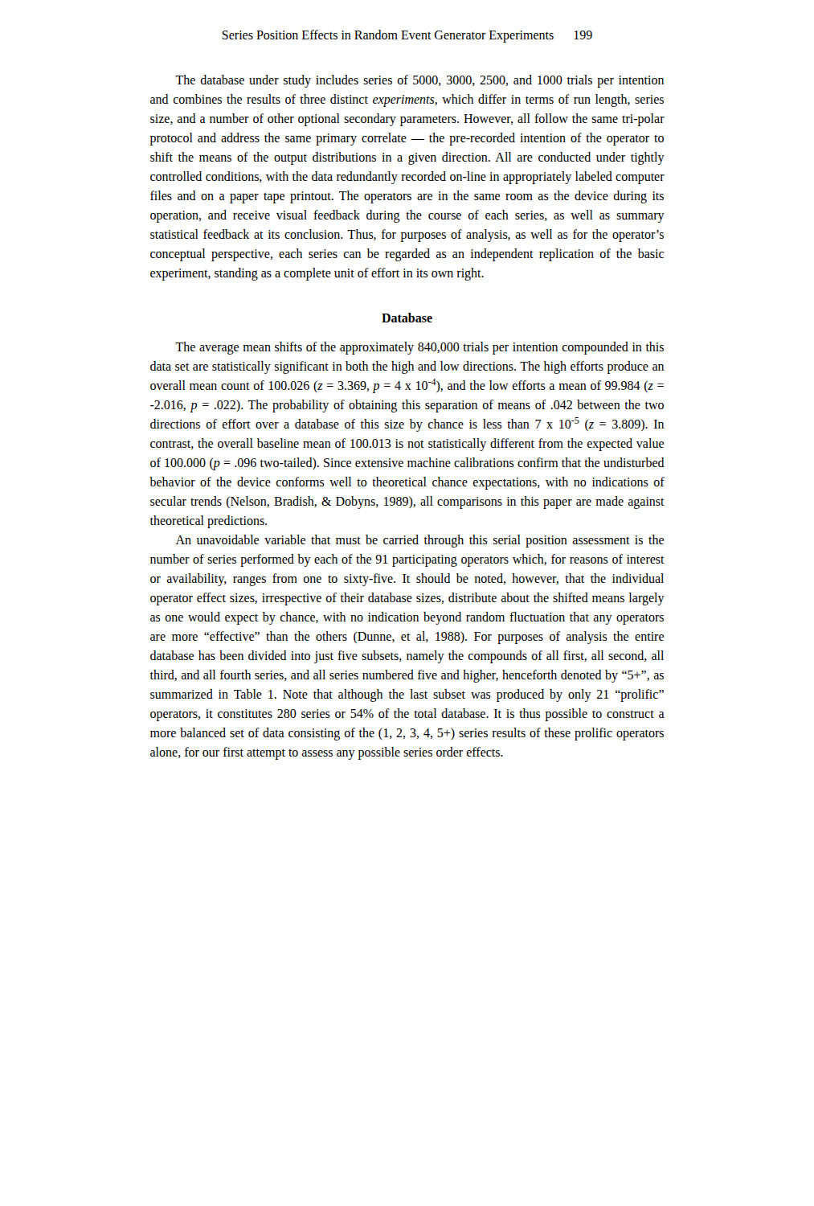Series Position Effects in Random Event Generator Experiments 199
The database under study includes series of 5000, 3000, 2500, and 1000 trials per intention and combines the results of three distinct experiments, which differ in terms of run length, series size, and a number of other optional secondary parameters. However, all follow the same tri-polar protocol and address the same primary correlate — the pre-recorded intention of the operator to shift the means of the output distributions in a given direction. All are conducted under tightly controlled conditions, with the data redundantly recorded on-line in appropriately labeled computer files and on a paper tape printout. The operators are in the same room as the device during its operation, and receive visual feedback during the course of each series, as well as summary statistical feedback at its conclusion. Thus, for purposes of analysis, as well as for the operator’s conceptual perspective, each series can be regarded as an independent replication of the basic experiment, standing as a complete unit of effort in its own right.
Database
The average mean shifts of the approximately 840,000 trials per intention compounded in this data set are statistically significant in both the high and low directions. The high efforts produce an overall mean count of 100.026 (z = 3.369, p = 4 x 10-4), and the low efforts a mean of 99.984 (z = -2.016, p = .022). The probability of obtaining this separation of means of .042 between the two directions of effort over a database of this size by chance is less than 7 x 10-5 (z = 3.809). In contrast, the overall baseline mean of 100.013 is not statistically different from the expected value of 100.000 (p = .096 two-tailed). Since extensive machine calibrations confirm that the undisturbed behavior of the device conforms well to theoretical chance expectations, with no indications of secular trends (Nelson, Bradish, & Dobyns, 1989), all comparisons in this paper are made against theoretical predictions.
An unavoidable variable that must be carried through this serial position assessment is the number of series performed by each of the 91 participating operators which, for reasons of interest or availability, ranges from one to sixty-five. It should be noted, however, that the individual operator effect sizes, irrespective of their database sizes, distribute about the shifted means largely as one would expect by chance, with no indication beyond random fluctuation that any operators are more “effective” than the others (Dunne, et al, 1988). For purposes of analysis the entire database has been divided into just five subsets, namely the compounds of all first, all second, all third, and all fourth series, and all series numbered five and higher, henceforth denoted by “5+”, as summarized in Table 1. Note that although the last subset was produced by only 21 “prolific” operators, it constitutes 280 series or 54% of the total database. It is thus possible to construct a more balanced set of data consisting of the (1, 2, 3, 4, 5+) series results of these prolific operators alone, for our first attempt to assess any possible series order effects.